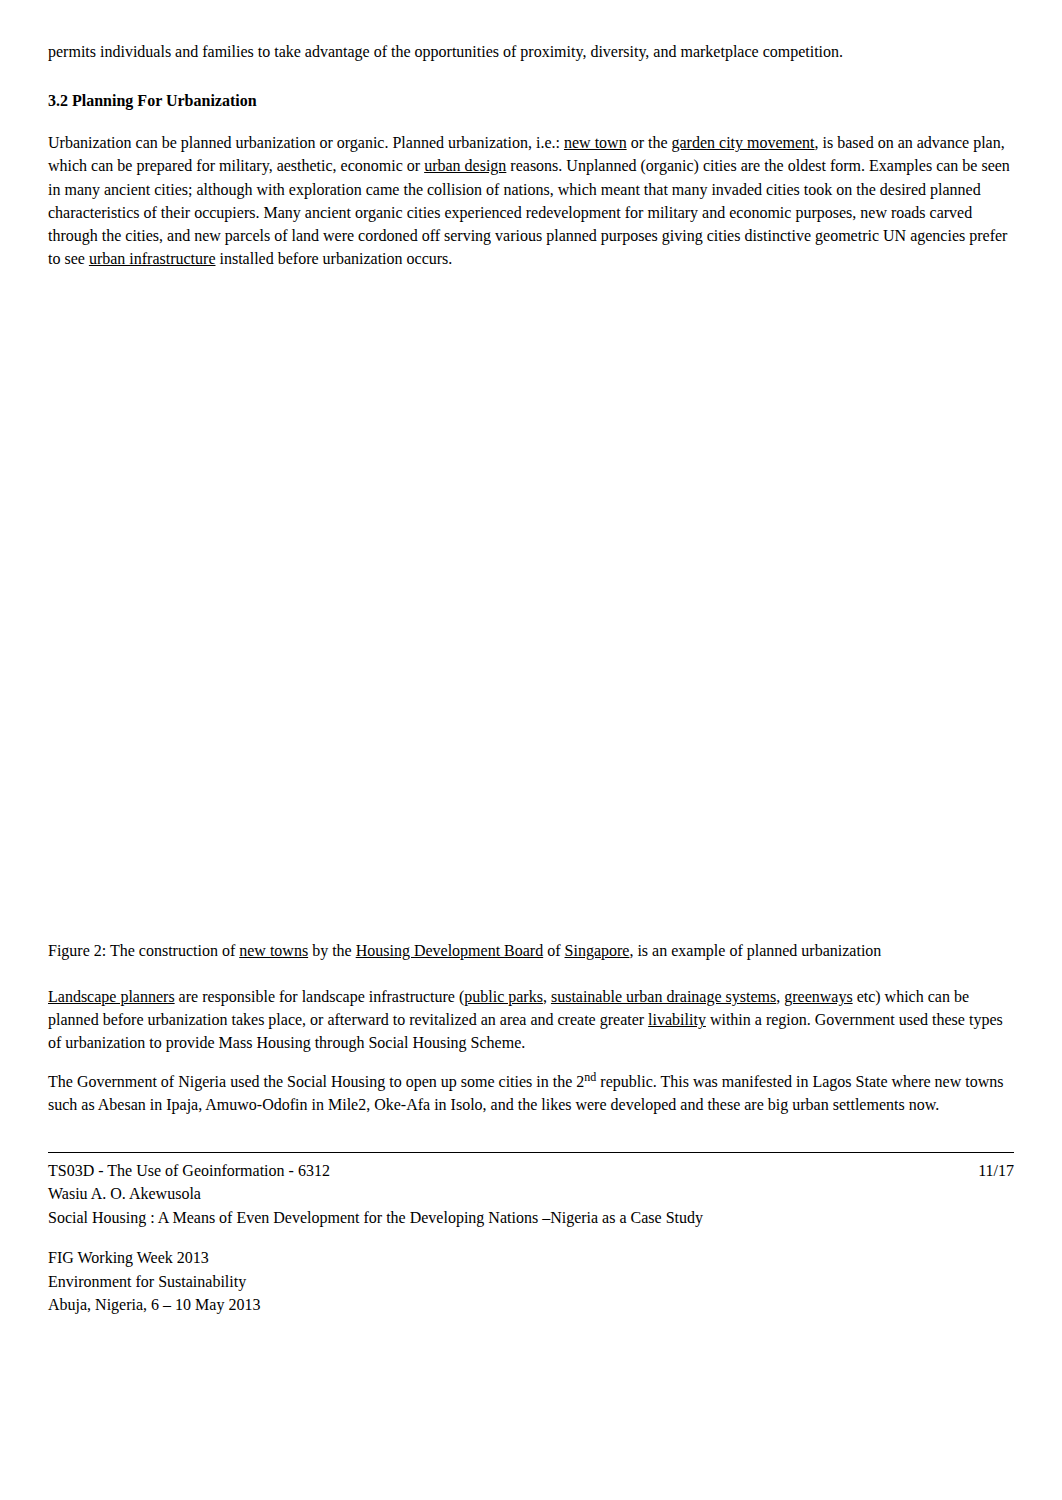permits individuals and families to take advantage of the opportunities of proximity, diversity, and marketplace competition.
3.2 Planning For Urbanization
Urbanization can be planned urbanization or organic. Planned urbanization, i.e.: new town or the garden city movement, is based on an advance plan, which can be prepared for military, aesthetic, economic or urban design reasons. Unplanned (organic) cities are the oldest form. Examples can be seen in many ancient cities; although with exploration came the collision of nations, which meant that many invaded cities took on the desired planned characteristics of their occupiers. Many ancient organic cities experienced redevelopment for military and economic purposes, new roads carved through the cities, and new parcels of land were cordoned off serving various planned purposes giving cities distinctive geometric UN agencies prefer to see urban infrastructure installed before urbanization occurs.
Figure 2: The construction of new towns by the Housing Development Board of Singapore, is an example of planned urbanization
Landscape planners are responsible for landscape infrastructure (public parks, sustainable urban drainage systems, greenways etc) which can be planned before urbanization takes place, or afterward to revitalized an area and create greater livability within a region. Government used these types of urbanization to provide Mass Housing through Social Housing Scheme.
The Government of Nigeria used the Social Housing to open up some cities in the 2nd republic. This was manifested in Lagos State where new towns such as Abesan in Ipaja, Amuwo-Odofin in Mile2, Oke-Afa in Isolo, and the likes were developed and these are big urban settlements now.
TS03D - The Use of Geoinformation - 6312
Wasiu A. O. Akewusola
Social Housing : A Means of Even Development for the Developing Nations –Nigeria as a Case Study
11/17
FIG Working Week 2013
Environment for Sustainability
Abuja, Nigeria, 6 – 10 May 2013